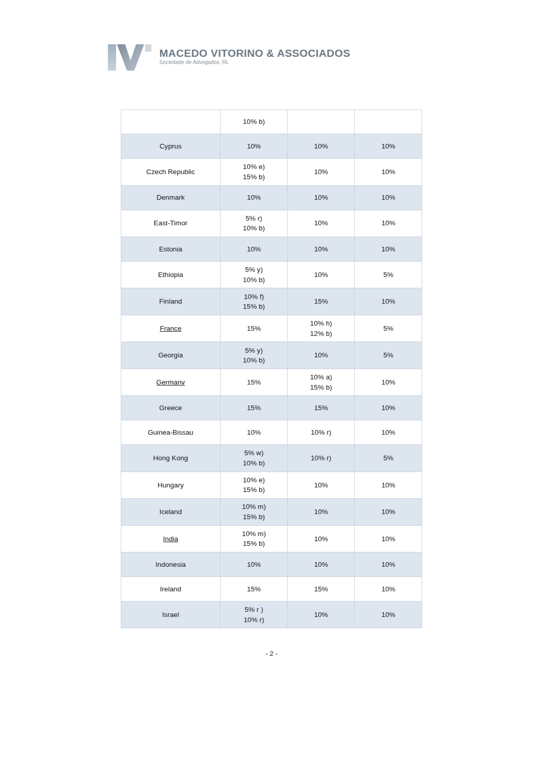MACEDO VITORINO & ASSOCIADOS
Sociedade de Advogados, RL
| | 10% b) | | |
| Cyprus | 10% | 10% | 10% |
| Czech Republic | 10% e) 15% b) | 10% | 10% |
| Denmark | 10% | 10% | 10% |
| East-Timor | 5% r) 10% b) | 10% | 10% |
| Estonia | 10% | 10% | 10% |
| Ethiopia | 5% y) 10% b) | 10% | 5% |
| Finland | 10% f) 15% b) | 15% | 10% |
| France | 15% | 10% h) 12% b) | 5% |
| Georgia | 5% y) 10% b) | 10% | 5% |
| Germany | 15% | 10% a) 15% b) | 10% |
| Greece | 15% | 15% | 10% |
| Guinea-Bissau | 10% | 10% r) | 10% |
| Hong Kong | 5% w) 10% b) | 10% r) | 5% |
| Hungary | 10% e) 15% b) | 10% | 10% |
| Iceland | 10% m) 15% b) | 10% | 10% |
| India | 10% m) 15% b) | 10% | 10% |
| Indonesia | 10% | 10% | 10% |
| Ireland | 15% | 15% | 10% |
| Israel | 5% r ) 10% r) | 10% | 10% |
- 2 -